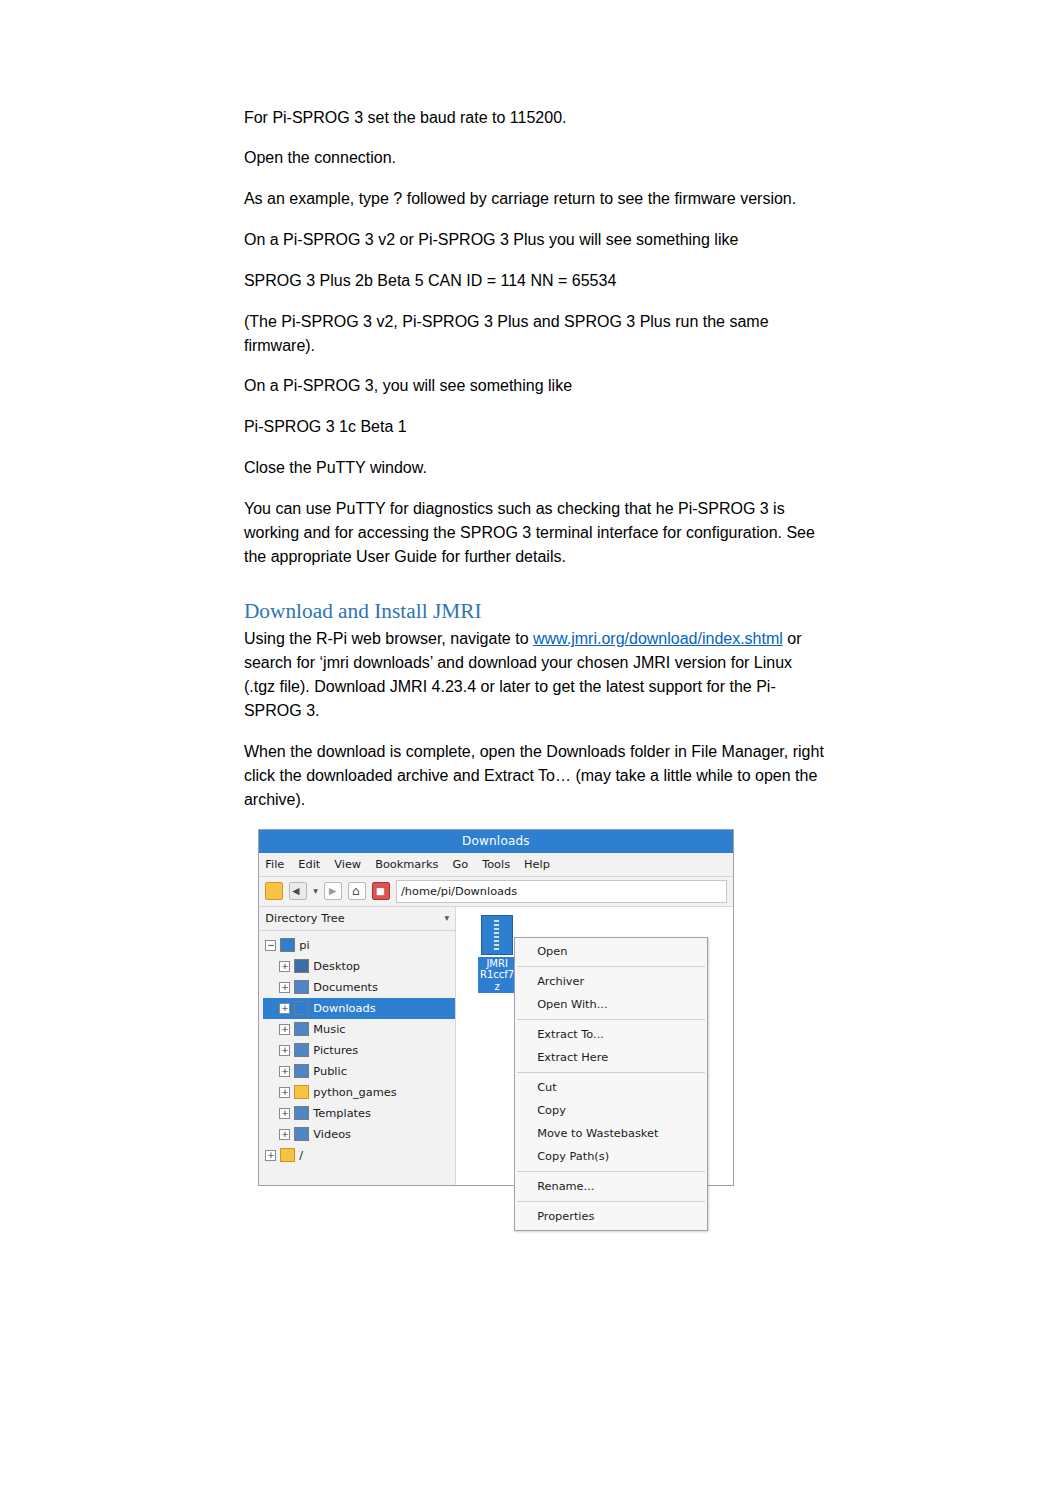For Pi-SPROG 3 set the baud rate to 115200.
Open the connection.
As an example, type ? followed by carriage return to see the firmware version.
On a Pi-SPROG 3 v2 or Pi-SPROG 3 Plus you will see something like
SPROG 3 Plus 2b Beta 5 CAN ID = 114 NN = 65534
(The Pi-SPROG 3 v2, Pi-SPROG 3 Plus and SPROG 3 Plus run the same firmware).
On a Pi-SPROG 3, you will see something like
Pi-SPROG 3 1c Beta 1
Close the PuTTY window.
You can use PuTTY for diagnostics such as checking that he Pi-SPROG 3 is working and for accessing the SPROG 3 terminal interface for configuration. See the appropriate User Guide for further details.
Download and Install JMRI
Using the R-Pi web browser, navigate to www.jmri.org/download/index.shtml or search for ‘jmri downloads’ and download your chosen JMRI version for Linux (.tgz file). Download JMRI 4.23.4 or later to get the latest support for the Pi-SPROG 3.
When the download is complete, open the Downloads folder in File Manager, right click the downloaded archive and Extract To… (may take a little while to open the archive).
Downloads
File Edit View Bookmarks Go Tools Help
▾ /home/pi/Downloads
Directory Tree▾
− pi
+ Desktop
+ Documents
+ Downloads
+ Music
+ Pictures
+ Public
+ python_games
+ Templates
+ Videos
+ /
JMRI
R1ccf7
z
Open
Archiver
Open With...
Extract To...
Extract Here
Cut
Copy
Move to Wastebasket
Copy Path(s)
Rename...
Properties